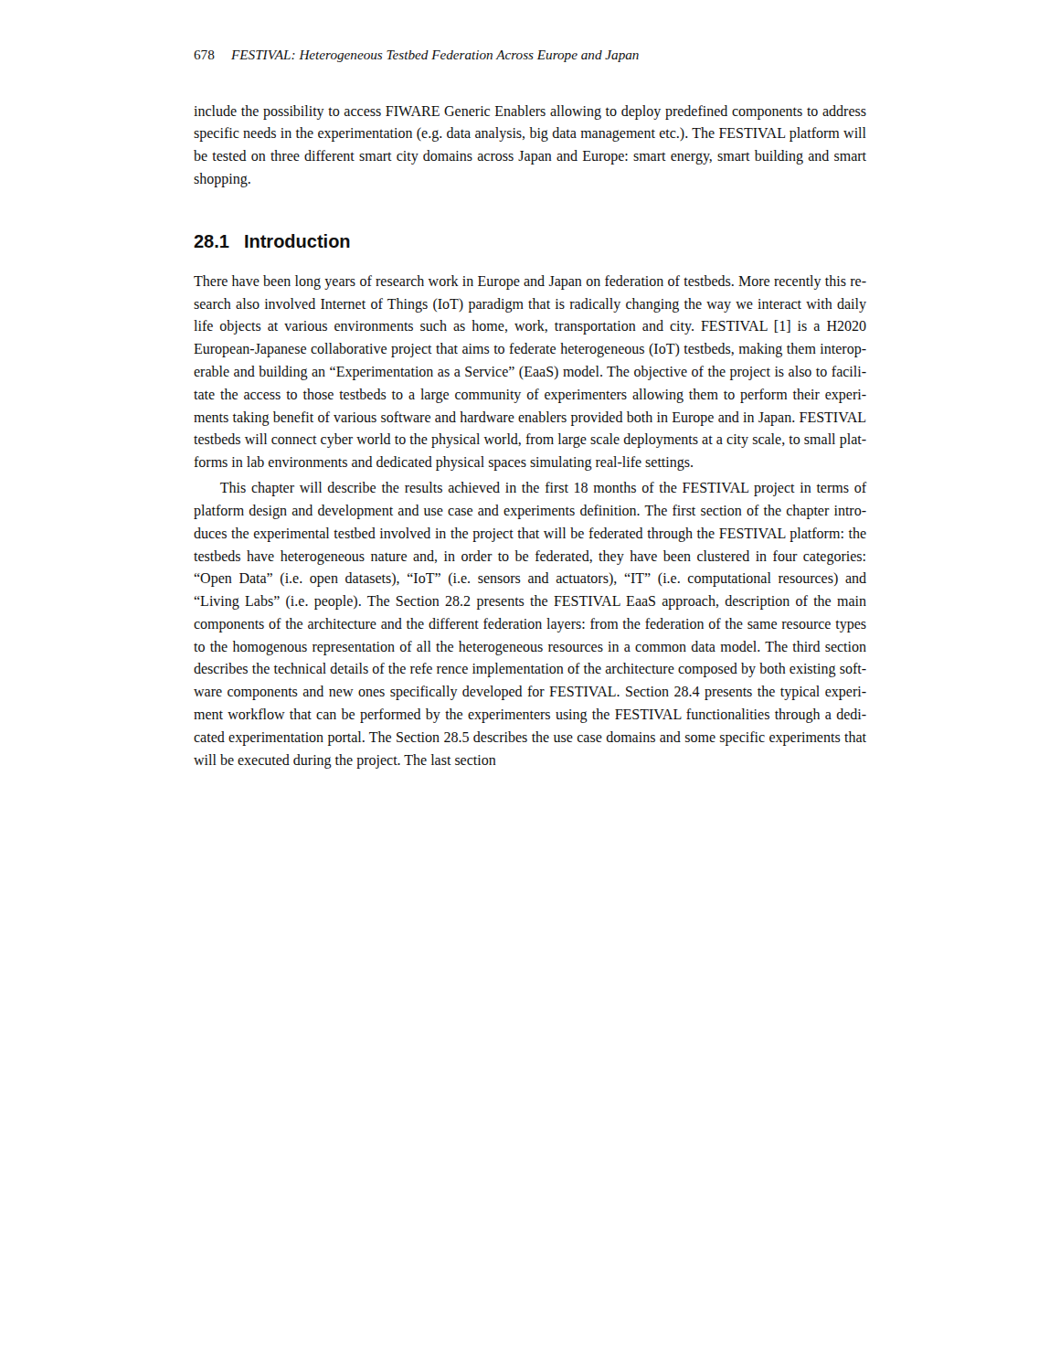678 FESTIVAL: Heterogeneous Testbed Federation Across Europe and Japan
include the possibility to access FIWARE Generic Enablers allowing to deploy predefined components to address specific needs in the experimentation (e.g. data analysis, big data management etc.). The FESTIVAL platform will be tested on three different smart city domains across Japan and Europe: smart energy, smart building and smart shopping.
28.1 Introduction
There have been long years of research work in Europe and Japan on federation of testbeds. More recently this research also involved Internet of Things (IoT) paradigm that is radically changing the way we interact with daily life objects at various environments such as home, work, transportation and city. FESTIVAL [1] is a H2020 European-Japanese collaborative project that aims to federate heterogeneous (IoT) testbeds, making them interoperable and building an “Experimentation as a Service” (EaaS) model. The objective of the project is also to facilitate the access to those testbeds to a large community of experimenters allowing them to perform their experiments taking benefit of various software and hardware enablers provided both in Europe and in Japan. FESTIVAL testbeds will connect cyber world to the physical world, from large scale deployments at a city scale, to small platforms in lab environments and dedicated physical spaces simulating real-life settings.
This chapter will describe the results achieved in the first 18 months of the FESTIVAL project in terms of platform design and development and use case and experiments definition. The first section of the chapter introduces the experimental testbed involved in the project that will be federated through the FESTIVAL platform: the testbeds have heterogeneous nature and, in order to be federated, they have been clustered in four categories: “Open Data” (i.e. open datasets), “IoT” (i.e. sensors and actuators), “IT” (i.e. computational resources) and “Living Labs” (i.e. people). The Section 28.2 presents the FESTIVAL EaaS approach, description of the main components of the architecture and the different federation layers: from the federation of the same resource types to the homogenous representation of all the heterogeneous resources in a common data model. The third section describes the technical details of the refe rence implementation of the architecture composed by both existing software components and new ones specifically developed for FESTIVAL. Section 28.4 presents the typical experiment workflow that can be performed by the experimenters using the FESTIVAL functionalities through a dedicated experimentation portal. The Section 28.5 describes the use case domains and some specific experiments that will be executed during the project. The last section